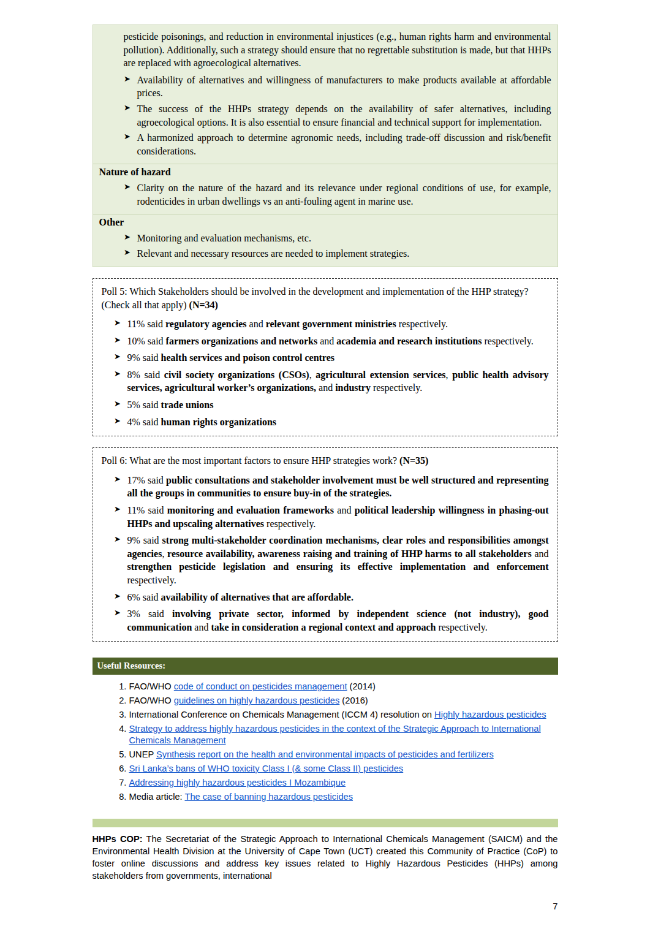pesticide poisonings, and reduction in environmental injustices (e.g., human rights harm and environmental pollution). Additionally, such a strategy should ensure that no regrettable substitution is made, but that HHPs are replaced with agroecological alternatives.
Availability of alternatives and willingness of manufacturers to make products available at affordable prices.
The success of the HHPs strategy depends on the availability of safer alternatives, including agroecological options. It is also essential to ensure financial and technical support for implementation.
A harmonized approach to determine agronomic needs, including trade-off discussion and risk/benefit considerations.
Nature of hazard
Clarity on the nature of the hazard and its relevance under regional conditions of use, for example, rodenticides in urban dwellings vs an anti-fouling agent in marine use.
Other
Monitoring and evaluation mechanisms, etc.
Relevant and necessary resources are needed to implement strategies.
Poll 5: Which Stakeholders should be involved in the development and implementation of the HHP strategy? (Check all that apply) (N=34)
11% said regulatory agencies and relevant government ministries respectively.
10% said farmers organizations and networks and academia and research institutions respectively.
9% said health services and poison control centres
8% said civil society organizations (CSOs), agricultural extension services, public health advisory services, agricultural worker’s organizations, and industry respectively.
5% said trade unions
4% said human rights organizations
Poll 6: What are the most important factors to ensure HHP strategies work? (N=35)
17% said public consultations and stakeholder involvement must be well structured and representing all the groups in communities to ensure buy-in of the strategies.
11% said monitoring and evaluation frameworks and political leadership willingness in phasing-out HHPs and upscaling alternatives respectively.
9% said strong multi-stakeholder coordination mechanisms, clear roles and responsibilities amongst agencies, resource availability, awareness raising and training of HHP harms to all stakeholders and strengthen pesticide legislation and ensuring its effective implementation and enforcement respectively.
6% said availability of alternatives that are affordable.
3% said involving private sector, informed by independent science (not industry), good communication and take in consideration a regional context and approach respectively.
Useful Resources:
FAO/WHO code of conduct on pesticides management (2014)
FAO/WHO guidelines on highly hazardous pesticides (2016)
International Conference on Chemicals Management (ICCM 4) resolution on Highly hazardous pesticides
Strategy to address highly hazardous pesticides in the context of the Strategic Approach to International Chemicals Management
UNEP Synthesis report on the health and environmental impacts of pesticides and fertilizers
Sri Lanka’s bans of WHO toxicity Class I (& some Class II) pesticides
Addressing highly hazardous pesticides I Mozambique
Media article: The case of banning hazardous pesticides
HHPs COP: The Secretariat of the Strategic Approach to International Chemicals Management (SAICM) and the Environmental Health Division at the University of Cape Town (UCT) created this Community of Practice (CoP) to foster online discussions and address key issues related to Highly Hazardous Pesticides (HHPs) among stakeholders from governments, international
7